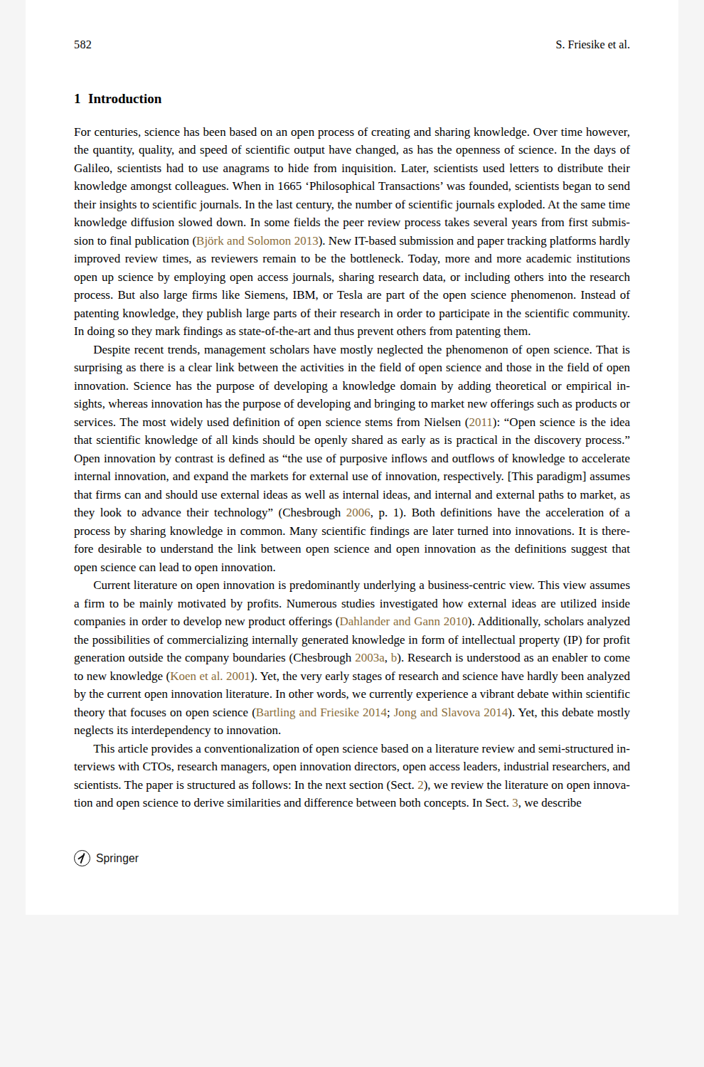582 S. Friesike et al.
1 Introduction
For centuries, science has been based on an open process of creating and sharing knowledge. Over time however, the quantity, quality, and speed of scientific output have changed, as has the openness of science. In the days of Galileo, scientists had to use anagrams to hide from inquisition. Later, scientists used letters to distribute their knowledge amongst colleagues. When in 1665 ‘Philosophical Transactions’ was founded, scientists began to send their insights to scientific journals. In the last century, the number of scientific journals exploded. At the same time knowledge diffusion slowed down. In some fields the peer review process takes several years from first submission to final publication (Björk and Solomon 2013). New IT-based submission and paper tracking platforms hardly improved review times, as reviewers remain to be the bottleneck. Today, more and more academic institutions open up science by employing open access journals, sharing research data, or including others into the research process. But also large firms like Siemens, IBM, or Tesla are part of the open science phenomenon. Instead of patenting knowledge, they publish large parts of their research in order to participate in the scientific community. In doing so they mark findings as state-of-the-art and thus prevent others from patenting them.
Despite recent trends, management scholars have mostly neglected the phenomenon of open science. That is surprising as there is a clear link between the activities in the field of open science and those in the field of open innovation. Science has the purpose of developing a knowledge domain by adding theoretical or empirical insights, whereas innovation has the purpose of developing and bringing to market new offerings such as products or services. The most widely used definition of open science stems from Nielsen (2011): “Open science is the idea that scientific knowledge of all kinds should be openly shared as early as is practical in the discovery process.” Open innovation by contrast is defined as “the use of purposive inflows and outflows of knowledge to accelerate internal innovation, and expand the markets for external use of innovation, respectively. [This paradigm] assumes that firms can and should use external ideas as well as internal ideas, and internal and external paths to market, as they look to advance their technology” (Chesbrough 2006, p. 1). Both definitions have the acceleration of a process by sharing knowledge in common. Many scientific findings are later turned into innovations. It is therefore desirable to understand the link between open science and open innovation as the definitions suggest that open science can lead to open innovation.
Current literature on open innovation is predominantly underlying a business-centric view. This view assumes a firm to be mainly motivated by profits. Numerous studies investigated how external ideas are utilized inside companies in order to develop new product offerings (Dahlander and Gann 2010). Additionally, scholars analyzed the possibilities of commercializing internally generated knowledge in form of intellectual property (IP) for profit generation outside the company boundaries (Chesbrough 2003a, b). Research is understood as an enabler to come to new knowledge (Koen et al. 2001). Yet, the very early stages of research and science have hardly been analyzed by the current open innovation literature. In other words, we currently experience a vibrant debate within scientific theory that focuses on open science (Bartling and Friesike 2014; Jong and Slavova 2014). Yet, this debate mostly neglects its interdependency to innovation.
This article provides a conventionalization of open science based on a literature review and semi-structured interviews with CTOs, research managers, open innovation directors, open access leaders, industrial researchers, and scientists. The paper is structured as follows: In the next section (Sect. 2), we review the literature on open innovation and open science to derive similarities and difference between both concepts. In Sect. 3, we describe
Springer